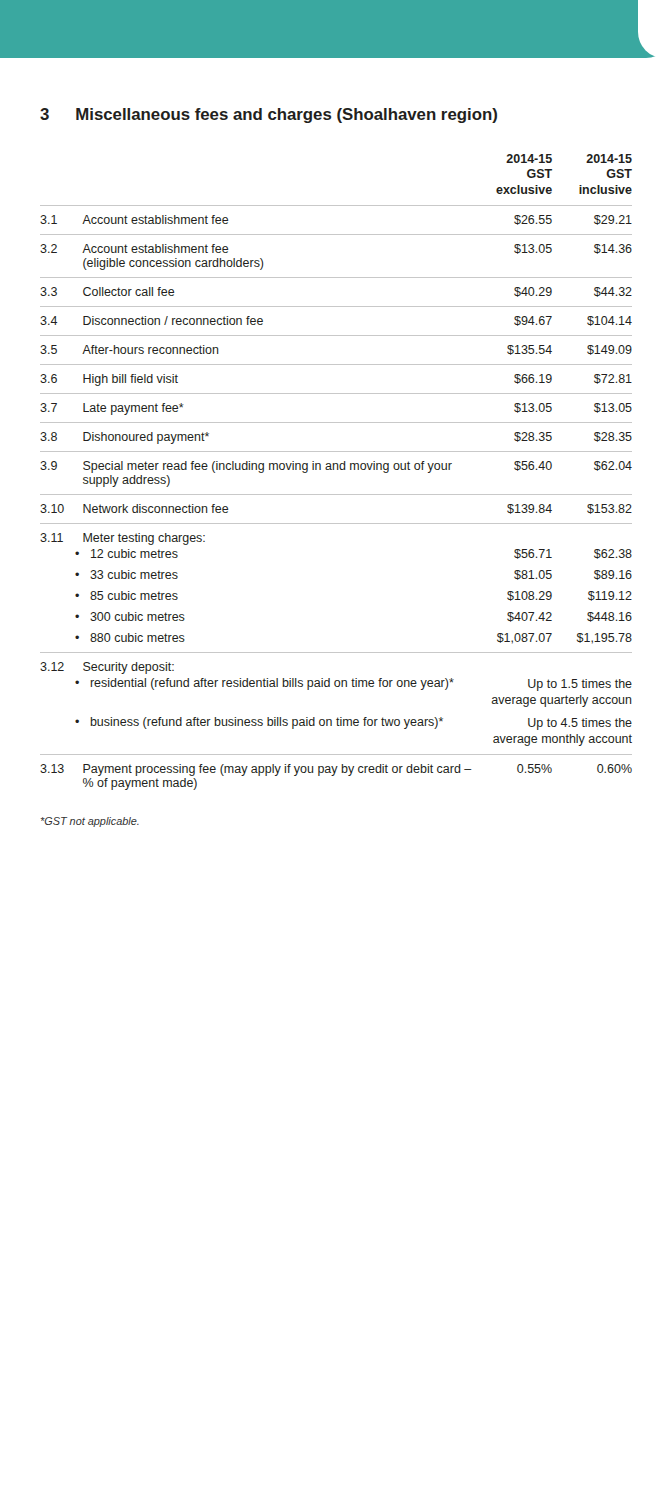3 Miscellaneous fees and charges (Shoalhaven region)
| | 2014-15 GST exclusive | 2014-15 GST inclusive |
| --- | --- | --- |
| 3.1 | Account establishment fee | $26.55 | $29.21 |
| 3.2 | Account establishment fee (eligible concession cardholders) | $13.05 | $14.36 |
| 3.3 | Collector call fee | $40.29 | $44.32 |
| 3.4 | Disconnection / reconnection fee | $94.67 | $104.14 |
| 3.5 | After-hours reconnection | $135.54 | $149.09 |
| 3.6 | High bill field visit | $66.19 | $72.81 |
| 3.7 | Late payment fee* | $13.05 | $13.05 |
| 3.8 | Dishonoured payment* | $28.35 | $28.35 |
| 3.9 | Special meter read fee (including moving in and moving out of your supply address) | $56.40 | $62.04 |
| 3.10 | Network disconnection fee | $139.84 | $153.82 |
| 3.11 | Meter testing charges: | | |
| | 12 cubic metres | $56.71 | $62.38 |
| | 33 cubic metres | $81.05 | $89.16 |
| | 85 cubic metres | $108.29 | $119.12 |
| | 300 cubic metres | $407.42 | $448.16 |
| | 880 cubic metres | $1,087.07 | $1,195.78 |
| 3.12 | Security deposit: | | |
| | residential (refund after residential bills paid on time for one year)* | Up to 1.5 times the average quarterly accoun |
| | business (refund after business bills paid on time for two years)* | Up to 4.5 times the average monthly account |
| 3.13 | Payment processing fee (may apply if you pay by credit or debit card – % of payment made) | 0.55% | 0.60% |
*GST not applicable.